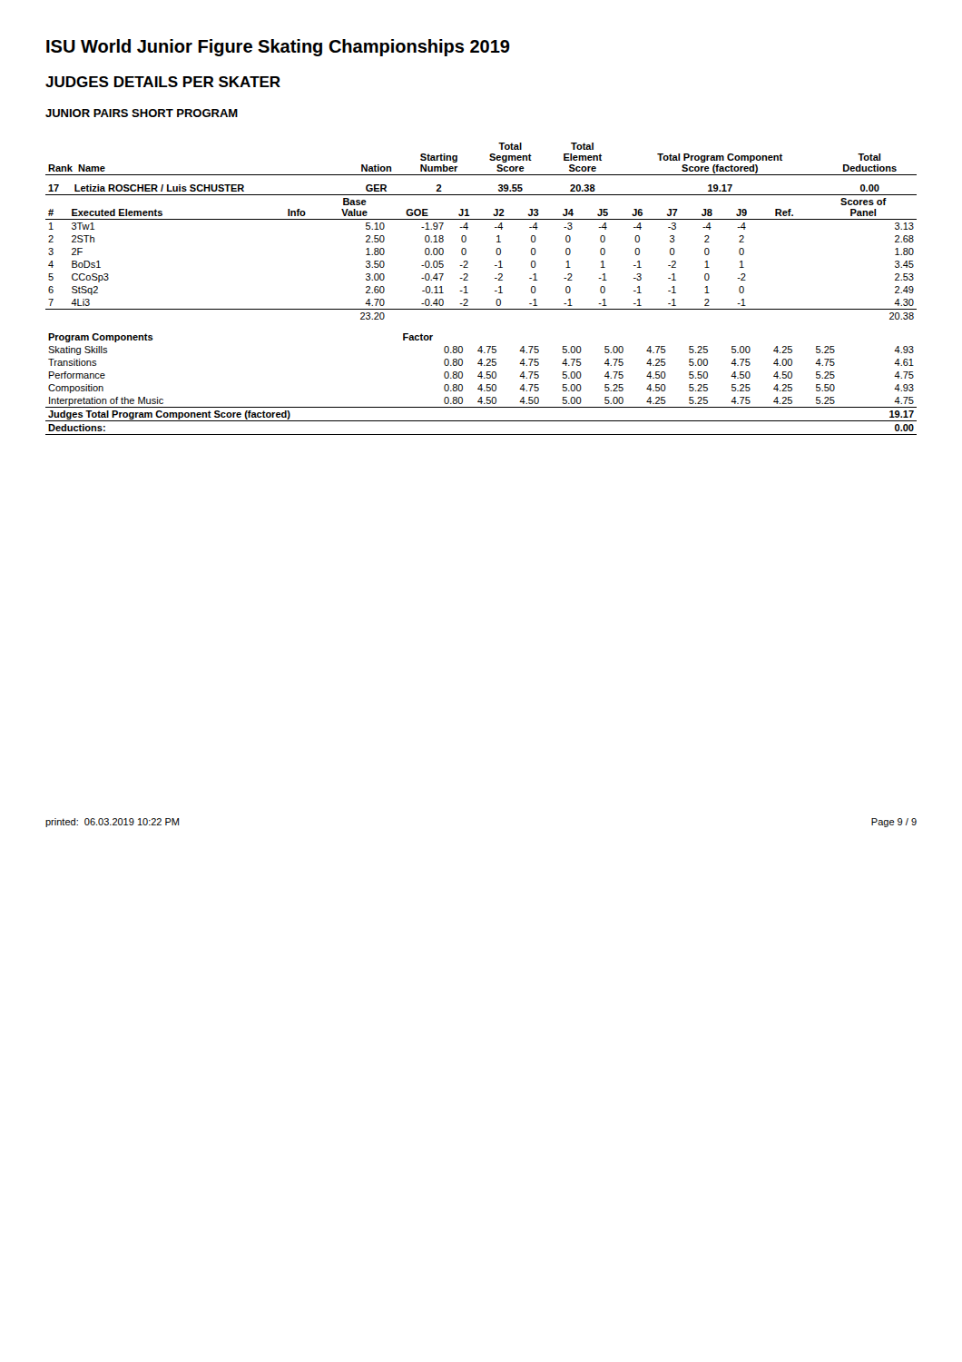ISU World Junior Figure Skating Championships 2019
JUDGES DETAILS PER SKATER
JUNIOR PAIRS SHORT PROGRAM
| Rank Name | Nation | Starting Number | Total Segment Score | Total Element Score | Total Program Component Score (factored) | Total Deductions |
| --- | --- | --- | --- | --- | --- | --- |
| 17 | Letizia ROSCHER / Luis SCHUSTER | GER | 2 | 39.55 | 20.38 | 19.17 | 0.00 |
| # | Executed Elements | Info | Base Value | GOE | J1 | J2 | J3 | J4 | J5 | J6 | J7 | J8 | J9 | Ref. | Scores of Panel |
| --- | --- | --- | --- | --- | --- | --- | --- | --- | --- | --- | --- | --- | --- | --- | --- |
| 1 | 3Tw1 | | 5.10 | -1.97 | -4 | -4 | -4 | -3 | -4 | -4 | -3 | -4 | -4 | | 3.13 |
| 2 | 2STh | | 2.50 | 0.18 | 0 | 1 | 0 | 0 | 0 | 0 | 3 | 2 | 2 | | 2.68 |
| 3 | 2F | | 1.80 | 0.00 | 0 | 0 | 0 | 0 | 0 | 0 | 0 | 0 | 0 | | 1.80 |
| 4 | BoDs1 | | 3.50 | -0.05 | -2 | -1 | 0 | 1 | 1 | -1 | -2 | 1 | 1 | | 3.45 |
| 5 | CCoSp3 | | 3.00 | -0.47 | -2 | -2 | -1 | -2 | -1 | -3 | -1 | 0 | -2 | | 2.53 |
| 6 | StSq2 | | 2.60 | -0.11 | -1 | -1 | 0 | 0 | 0 | -1 | -1 | 1 | 0 | | 2.49 |
| 7 | 4Li3 | | 4.70 | -0.40 | -2 | 0 | -1 | -1 | -1 | -1 | -1 | 2 | -1 | | 4.30 |
| | | | 23.20 | | | | 20.38 |
| Program Components | Factor | |
| --- | --- | --- |
| Skating Skills | 0.80 | 4.75 | 4.75 | 5.00 | 5.00 | 4.75 | 5.25 | 5.00 | 4.25 | 5.25 | | | 4.93 |
| Transitions | 0.80 | 4.25 | 4.75 | 4.75 | 4.75 | 4.25 | 5.00 | 4.75 | 4.00 | 4.75 | | | 4.61 |
| Performance | 0.80 | 4.50 | 4.75 | 5.00 | 4.75 | 4.50 | 5.50 | 4.50 | 4.50 | 5.25 | | | 4.75 |
| Composition | 0.80 | 4.50 | 4.75 | 5.00 | 5.25 | 4.50 | 5.25 | 5.25 | 4.25 | 5.50 | | | 4.93 |
| Interpretation of the Music | 0.80 | 4.50 | 4.50 | 5.00 | 5.00 | 4.25 | 5.25 | 4.75 | 4.25 | 5.25 | | | 4.75 |
| Judges Total Program Component Score (factored) | | 19.17 |
| Deductions: | | 0.00 |
printed: 06.03.2019 10:22 PM Page 9 / 9